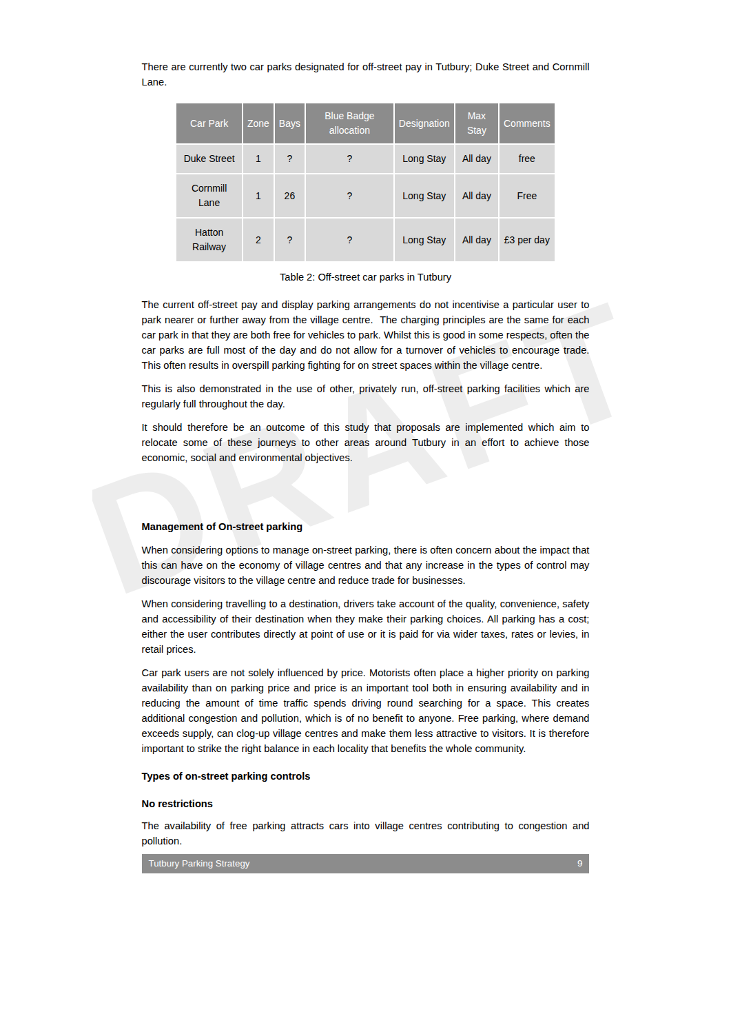DRAFT
There are currently two car parks designated for off-street pay in Tutbury; Duke Street and Cornmill Lane.
| Car Park | Zone | Bays | Blue Badge allocation | Designation | Max Stay | Comments |
| --- | --- | --- | --- | --- | --- | --- |
| Duke Street | 1 | ? | ? | Long Stay | All day | free |
| Cornmill Lane | 1 | 26 | ? | Long Stay | All day | Free |
| Hatton Railway | 2 | ? | ? | Long Stay | All day | £3 per day |
Table 2: Off-street car parks in Tutbury
The current off-street pay and display parking arrangements do not incentivise a particular user to park nearer or further away from the village centre. The charging principles are the same for each car park in that they are both free for vehicles to park. Whilst this is good in some respects, often the car parks are full most of the day and do not allow for a turnover of vehicles to encourage trade. This often results in overspill parking fighting for on street spaces within the village centre.
This is also demonstrated in the use of other, privately run, off-street parking facilities which are regularly full throughout the day.
It should therefore be an outcome of this study that proposals are implemented which aim to relocate some of these journeys to other areas around Tutbury in an effort to achieve those economic, social and environmental objectives.
Management of On-street parking
When considering options to manage on-street parking, there is often concern about the impact that this can have on the economy of village centres and that any increase in the types of control may discourage visitors to the village centre and reduce trade for businesses.
When considering travelling to a destination, drivers take account of the quality, convenience, safety and accessibility of their destination when they make their parking choices. All parking has a cost; either the user contributes directly at point of use or it is paid for via wider taxes, rates or levies, in retail prices.
Car park users are not solely influenced by price. Motorists often place a higher priority on parking availability than on parking price and price is an important tool both in ensuring availability and in reducing the amount of time traffic spends driving round searching for a space. This creates additional congestion and pollution, which is of no benefit to anyone. Free parking, where demand exceeds supply, can clog-up village centres and make them less attractive to visitors. It is therefore important to strike the right balance in each locality that benefits the whole community.
Types of on-street parking controls
No restrictions
The availability of free parking attracts cars into village centres contributing to congestion and pollution.
Tutbury Parking Strategy 9